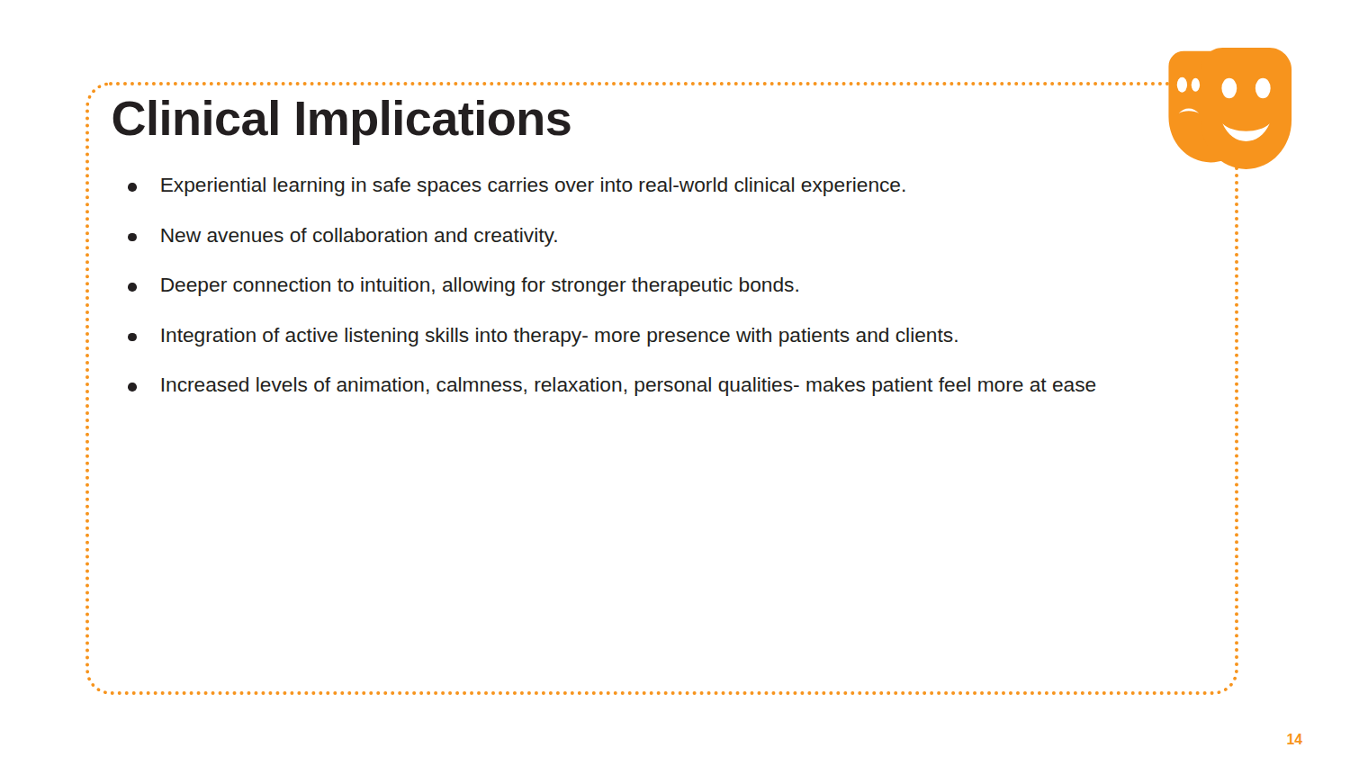Clinical Implications
Experiential learning in safe spaces carries over into real-world clinical experience.
New avenues of collaboration and creativity.
Deeper connection to intuition, allowing for stronger therapeutic bonds.
Integration of active listening skills into therapy- more presence with patients and clients.
Increased levels of animation, calmness, relaxation, personal qualities- makes patient feel more at ease
14